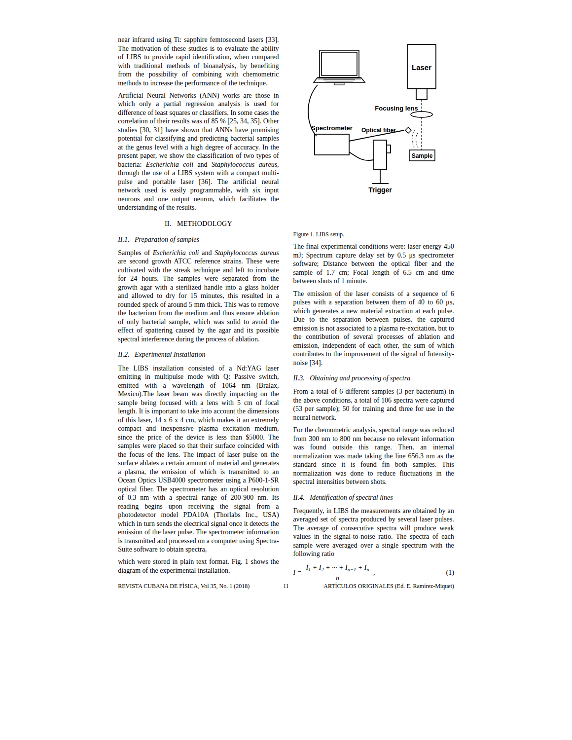near infrared using Ti: sapphire femtosecond lasers [33]. The motivation of these studies is to evaluate the ability of LIBS to provide rapid identification, when compared with traditional methods of bioanalysis, by benefiting from the possibility of combining with chemometric methods to increase the performance of the technique.
Artificial Neural Networks (ANN) works are those in which only a partial regression analysis is used for difference of least squares or classifiers. In some cases the correlation of their results was of 85 % [25, 34, 35]. Other studies [30, 31] have shown that ANNs have promising potential for classifying and predicting bacterial samples at the genus level with a high degree of accuracy. In the present paper, we show the classification of two types of bacteria: Escherichia coli and Staphylococcus aureus, through the use of a LIBS system with a compact multi-pulse and portable laser [36]. The artificial neural network used is easily programmable, with six input neurons and one output neuron, which facilitates the understanding of the results.
II. METHODOLOGY
II.1. Preparation of samples
Samples of Escherichia coli and Staphylococcus aureus are second growth ATCC reference strains. These were cultivated with the streak technique and left to incubate for 24 hours. The samples were separated from the growth agar with a sterilized handle into a glass holder and allowed to dry for 15 minutes, this resulted in a rounded speck of around 5 mm thick. This was to remove the bacterium from the medium and thus ensure ablation of only bacterial sample, which was solid to avoid the effect of spattering caused by the agar and its possible spectral interference during the process of ablation.
II.2. Experimental Installation
The LIBS installation consisted of a Nd:YAG laser emitting in multipulse mode with Q: Passive switch, emitted with a wavelength of 1064 nm (Bralax, Mexico).The laser beam was directly impacting on the sample being focused with a lens with 5 cm of focal length. It is important to take into account the dimensions of this laser, 14 x 6 x 4 cm, which makes it an extremely compact and inexpensive plasma excitation medium, since the price of the device is less than $5000. The samples were placed so that their surface coincided with the focus of the lens. The impact of laser pulse on the surface ablates a certain amount of material and generates a plasma, the emission of which is transmitted to an Ocean Optics USB4000 spectrometer using a P600-1-SR optical fiber. The spectrometer has an optical resolution of 0.3 nm with a spectral range of 200-900 nm. Its reading begins upon receiving the signal from a photodetector model PDA10A (Thorlabs Inc., USA) which in turn sends the electrical signal once it detects the emission of the laser pulse. The spectrometer information is transmitted and processed on a computer using Spectra-Suite software to obtain spectra,
which were stored in plain text format. Fig. 1 shows the diagram of the experimental installation.
Laser Focusing lens Sample Spectrometer Optical fiber Trigger
Figure 1. LIBS setup.
The final experimental conditions were: laser energy 450 mJ; Spectrum capture delay set by 0.5 μs spectrometer software; Distance between the optical fiber and the sample of 1.7 cm; Focal length of 6.5 cm and time between shots of 1 minute.
The emission of the laser consists of a sequence of 6 pulses with a separation between them of 40 to 60 μs, which generates a new material extraction at each pulse. Due to the separation between pulses, the captured emission is not associated to a plasma re-excitation, but to the contribution of several processes of ablation and emission, independent of each other, the sum of which contributes to the improvement of the signal of Intensity-noise [34].
II.3. Obtaining and processing of spectra
From a total of 6 different samples (3 per bacterium) in the above conditions, a total of 106 spectra were captured (53 per sample); 50 for training and three for use in the neural network.
For the chemometric analysis, spectral range was reduced from 300 nm to 800 nm because no relevant information was found outside this range. Then, an internal normalization was made taking the line 656.3 nm as the standard since it is found fin both samples. This normalization was done to reduce fluctuations in the spectral intensities between shots.
II.4. Identification of spectral lines
Frequently, in LIBS the measurements are obtained by an averaged set of spectra produced by several laser pulses. The average of consecutive spectra will produce weak values in the signal-to-noise ratio. The spectra of each sample were averaged over a single spectrum with the following ratio
I = I1 + I2 + ··· + In−1 + In n ,
(1)
REVISTA CUBANA DE FÍSICA, Vol 35, No. 1 (2018) 11 ARTÍCULOS ORIGINALES (Ed. E. Ramírez-Miquet)